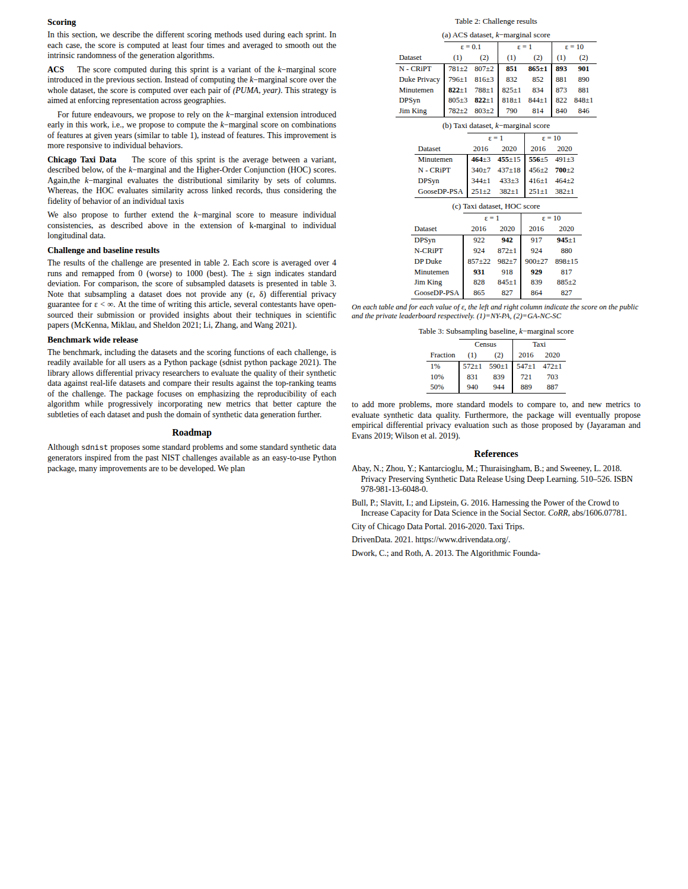Scoring
In this section, we describe the different scoring methods used during each sprint. In each case, the score is computed at least four times and averaged to smooth out the intrinsic randomness of the generation algorithms.
ACS The score computed during this sprint is a variant of the k−marginal score introduced in the previous section. Instead of computing the k−marginal score over the whole dataset, the score is computed over each pair of (PUMA, year). This strategy is aimed at enforcing representation across geographies.
For future endeavours, we propose to rely on the k−marginal extension introduced early in this work, i.e., we propose to compute the k−marginal score on combinations of features at given years (similar to table 1), instead of features. This improvement is more responsive to individual behaviors.
Chicago Taxi Data The score of this sprint is the average between a variant, described below, of the k−marginal and the Higher-Order Conjunction (HOC) scores. Again,the k−marginal evaluates the distributional similarity by sets of columns. Whereas, the HOC evaluates similarity across linked records, thus considering the fidelity of behavior of an individual taxis
We also propose to further extend the k−marginal score to measure individual consistencies, as described above in the extension of k-marginal to individual longitudinal data.
Challenge and baseline results
The results of the challenge are presented in table 2. Each score is averaged over 4 runs and remapped from 0 (worse) to 1000 (best). The ± sign indicates standard deviation. For comparison, the score of subsampled datasets is presented in table 3. Note that subsampling a dataset does not provide any (ε, δ) differential privacy guarantee for ε < ∞. At the time of writing this article, several contestants have open-sourced their submission or provided insights about their techniques in scientific papers (McKenna, Miklau, and Sheldon 2021; Li, Zhang, and Wang 2021).
Benchmark wide release
The benchmark, including the datasets and the scoring functions of each challenge, is readily available for all users as a Python package (sdnist python package 2021). The library allows differential privacy researchers to evaluate the quality of their synthetic data against real-life datasets and compare their results against the top-ranking teams of the challenge. The package focuses on emphasizing the reproducibility of each algorithm while progressively incorporating new metrics that better capture the subtleties of each dataset and push the domain of synthetic data generation further.
Roadmap
Although sdnist proposes some standard problems and some standard synthetic data generators inspired from the past NIST challenges available as an easy-to-use Python package, many improvements are to be developed. We plan
Table 2: Challenge results
(a) ACS dataset, k−marginal score
| | ε = 0.1 | ε = 1 | ε = 10 |
| Dataset | (1) | (2) | (1) | (2) | (1) | (2) |
| N - CRiPT | 781±2 | 807±2 | 851 | 865±1 | 893 | 901 |
| Duke Privacy | 796±1 | 816±3 | 832 | 852 | 881 | 890 |
| Minutemen | 822 ±1 | 788±1 | 825±1 | 834 | 873 | 881 |
| DPSyn | 805±3 | 822 ±1 | 818±1 | 844±1 | 822 | 848±1 |
| Jim King | 782±2 | 803±2 | 790 | 814 | 840 | 846 |
(b) Taxi dataset, k−marginal score
| | ε = 1 | ε = 10 |
| Dataset | 2016 | 2020 | 2016 | 2020 |
| Minutemen | 464 ±3 | 455 ±15 | 556 ±5 | 491±3 |
| N - CRiPT | 340±7 | 437±18 | 456±2 | 700 ±2 |
| DPSyn | 344±1 | 433±3 | 416±1 | 464±2 |
| GooseDP-PSA | 251±2 | 382±1 | 251±1 | 382±1 |
(c) Taxi dataset, HOC score
| | ε = 1 | ε = 10 |
| Dataset | 2016 | 2020 | 2016 | 2020 |
| DPSyn | 922 | 942 | 917 | 945 ±1 |
| N-CRiPT | 924 | 872±1 | 924 | 880 |
| DP Duke | 857±22 | 982±7 | 900±27 | 898±15 |
| Minutemen | 931 | 918 | 929 | 817 |
| Jim King | 828 | 845±1 | 839 | 885±2 |
| GooseDP-PSA | 865 | 827 | 864 | 827 |
On each table and for each value of ε, the left and right column indicate the score on the public and the private leaderboard respectively. (1)=NY-PA, (2)=GA-NC-SC
Table 3: Subsampling baseline, k−marginal score
| | Census | Taxi |
| Fraction | (1) | (2) | 2016 | 2020 |
| 1% | 572±1 | 590±1 | 547±1 | 472±1 |
| 10% | 831 | 839 | 721 | 703 |
| 50% | 940 | 944 | 889 | 887 |
to add more problems, more standard models to compare to, and new metrics to evaluate synthetic data quality. Furthermore, the package will eventually propose empirical differential privacy evaluation such as those proposed by (Jayaraman and Evans 2019; Wilson et al. 2019).
References
Abay, N.; Zhou, Y.; Kantarcioglu, M.; Thuraisingham, B.; and Sweeney, L. 2018. Privacy Preserving Synthetic Data Release Using Deep Learning. 510–526. ISBN 978-981-13-6048-0.
Bull, P.; Slavitt, I.; and Lipstein, G. 2016. Harnessing the Power of the Crowd to Increase Capacity for Data Science in the Social Sector. CoRR, abs/1606.07781.
City of Chicago Data Portal. 2016-2020. Taxi Trips.
DrivenData. 2021. https://www.drivendata.org/.
Dwork, C.; and Roth, A. 2013. The Algorithmic Founda-